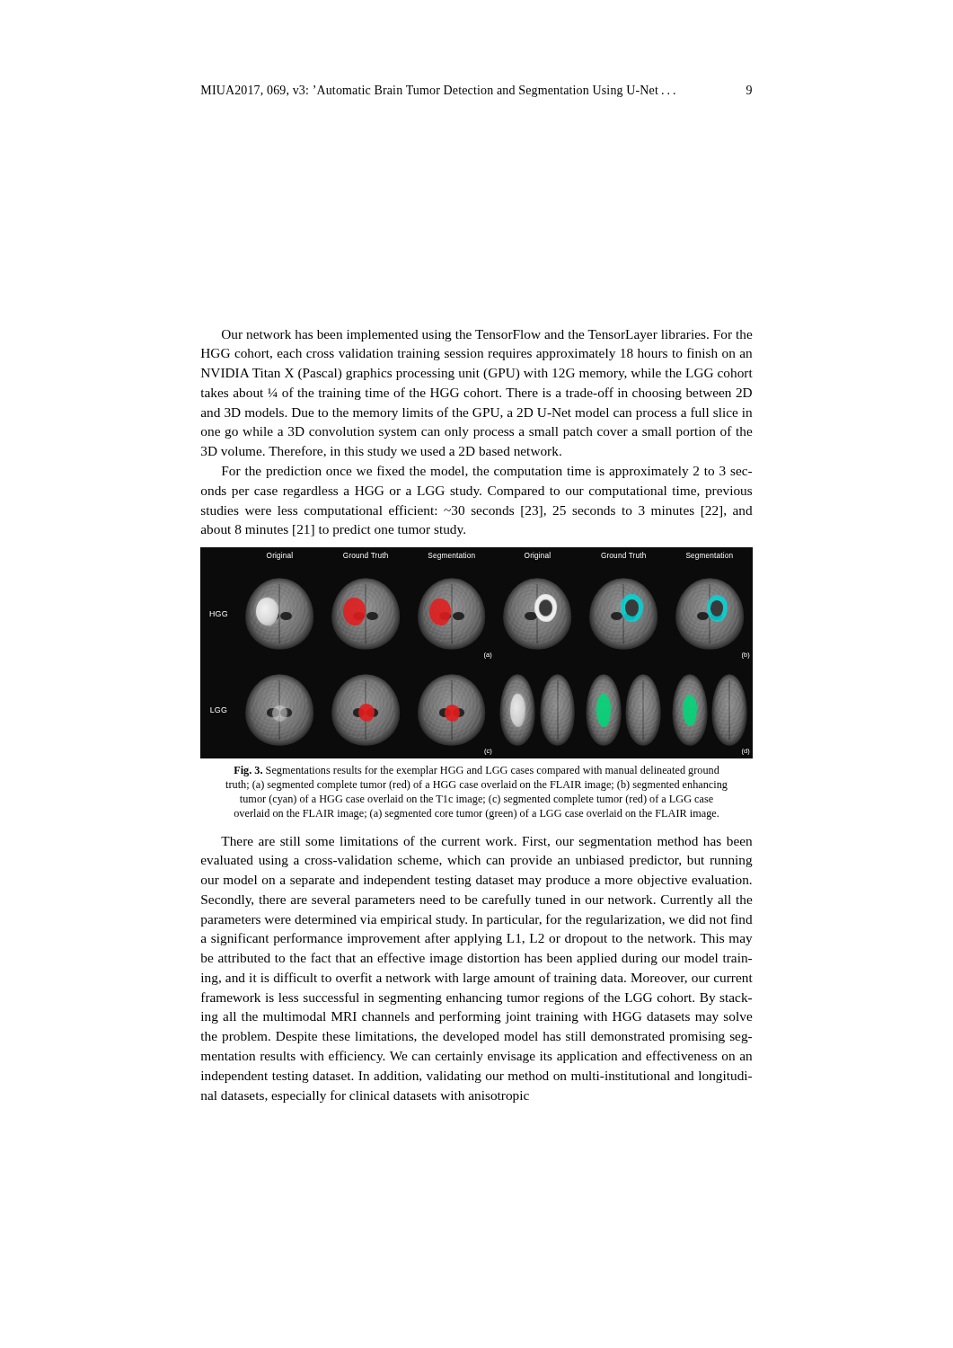MIUA2017, 069, v3: ’Automatic Brain Tumor Detection and Segmentation Using U-Net . . .
9
Our network has been implemented using the TensorFlow and the TensorLayer libraries. For the HGG cohort, each cross validation training session requires approximately 18 hours to finish on an NVIDIA Titan X (Pascal) graphics processing unit (GPU) with 12G memory, while the LGG cohort takes about ¼ of the training time of the HGG cohort. There is a trade-off in choosing between 2D and 3D models. Due to the memory limits of the GPU, a 2D U-Net model can process a full slice in one go while a 3D convolution system can only process a small patch cover a small portion of the 3D volume. Therefore, in this study we used a 2D based network.
For the prediction once we fixed the model, the computation time is approximately 2 to 3 seconds per case regardless a HGG or a LGG study. Compared to our computational time, previous studies were less computational efficient: ~30 seconds [23], 25 seconds to 3 minutes [22], and about 8 minutes [21] to predict one tumor study.
Original
Ground Truth
Segmentation
Original
Ground Truth
Segmentation
HGG
(a)
(b)
LGG
(c)
(d)
Fig. 3. Segmentations results for the exemplar HGG and LGG cases compared with manual delineated ground truth; (a) segmented complete tumor (red) of a HGG case overlaid on the FLAIR image; (b) segmented enhancing tumor (cyan) of a HGG case overlaid on the T1c image; (c) segmented complete tumor (red) of a LGG case overlaid on the FLAIR image; (a) segmented core tumor (green) of a LGG case overlaid on the FLAIR image.
There are still some limitations of the current work. First, our segmentation method has been evaluated using a cross-validation scheme, which can provide an unbiased predictor, but running our model on a separate and independent testing dataset may produce a more objective evaluation. Secondly, there are several parameters need to be carefully tuned in our network. Currently all the parameters were determined via empirical study. In particular, for the regularization, we did not find a significant performance improvement after applying L1, L2 or dropout to the network. This may be attributed to the fact that an effective image distortion has been applied during our model training, and it is difficult to overfit a network with large amount of training data. Moreover, our current framework is less successful in segmenting enhancing tumor regions of the LGG cohort. By stacking all the multimodal MRI channels and performing joint training with HGG datasets may solve the problem. Despite these limitations, the developed model has still demonstrated promising segmentation results with efficiency. We can certainly envisage its application and effectiveness on an independent testing dataset. In addition, validating our method on multi-institutional and longitudinal datasets, especially for clinical datasets with anisotropic